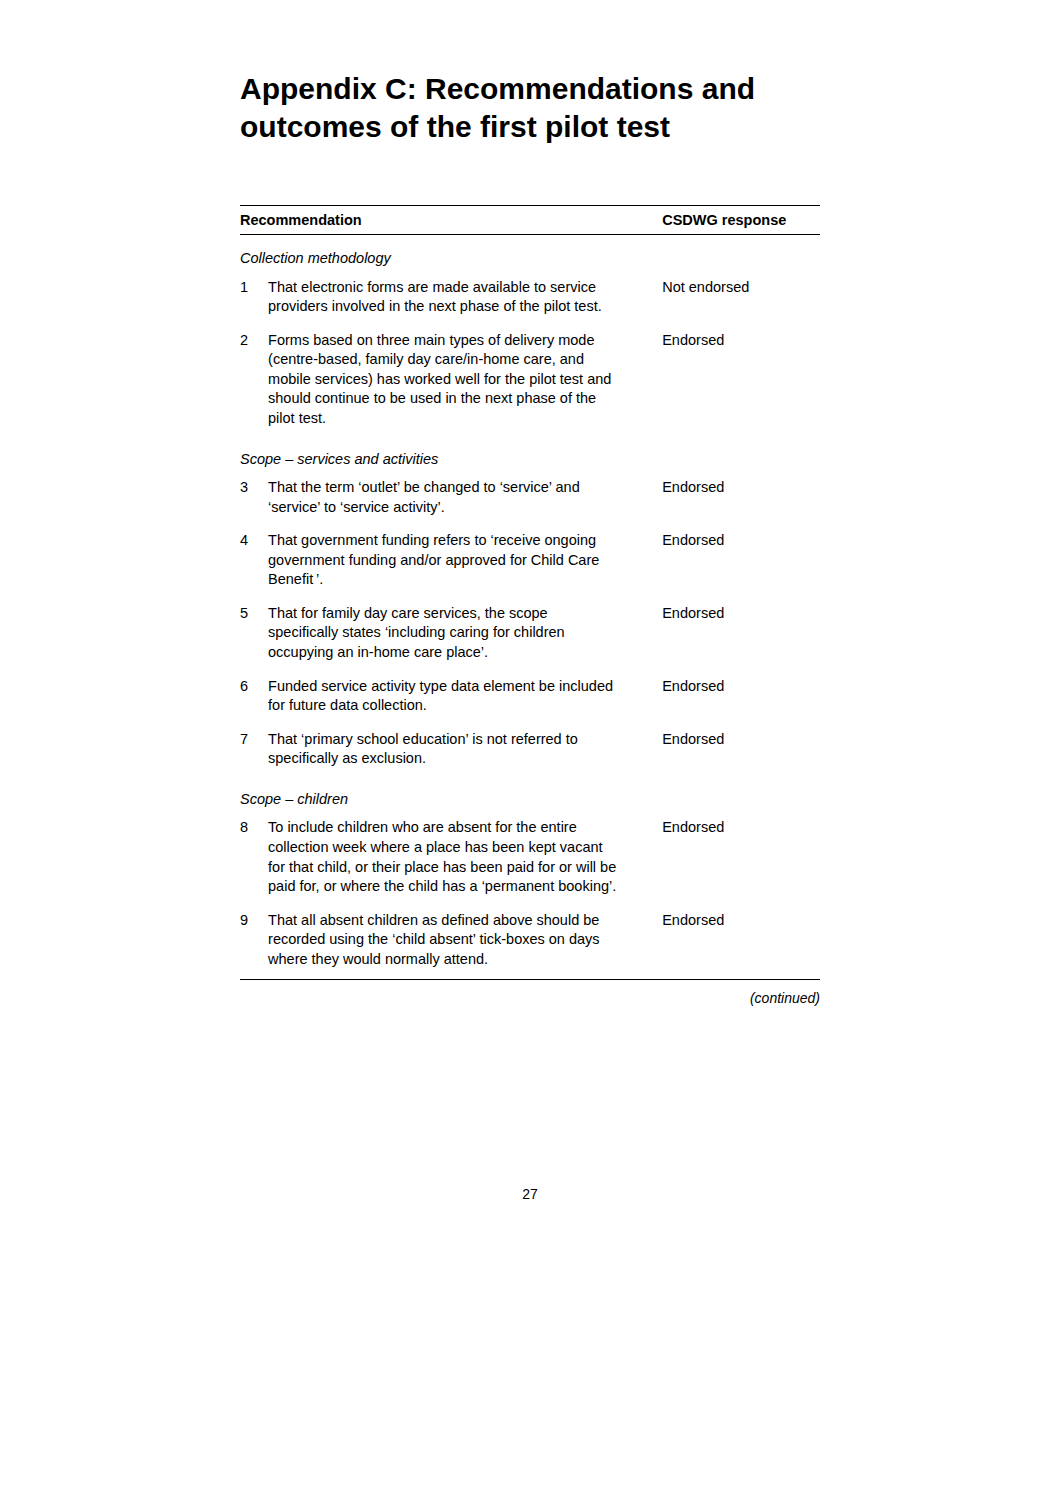Appendix C: Recommendations and outcomes of the first pilot test
| Recommendation | CSDWG response |
| --- | --- |
| Collection methodology |
| 1 | That electronic forms are made available to service providers involved in the next phase of the pilot test. | Not endorsed |
| 2 | Forms based on three main types of delivery mode (centre-based, family day care/in-home care, and mobile services) has worked well for the pilot test and should continue to be used in the next phase of the pilot test. | Endorsed |
| Scope – services and activities |
| 3 | That the term ‘outlet’ be changed to ‘service’ and ‘service’ to ‘service activity’. | Endorsed |
| 4 | That government funding refers to ‘receive ongoing government funding and/or approved for Child Care Benefit ’. | Endorsed |
| 5 | That for family day care services, the scope specifically states ‘including caring for children occupying an in-home care place’. | Endorsed |
| 6 | Funded service activity type data element be included for future data collection. | Endorsed |
| 7 | That ‘primary school education’ is not referred to specifically as exclusion. | Endorsed |
| Scope – children |
| 8 | To include children who are absent for the entire collection week where a place has been kept vacant for that child, or their place has been paid for or will be paid for, or where the child has a ‘permanent booking’. | Endorsed |
| 9 | That all absent children as defined above should be recorded using the ‘child absent’ tick-boxes on days where they would normally attend. | Endorsed |
(continued)
27